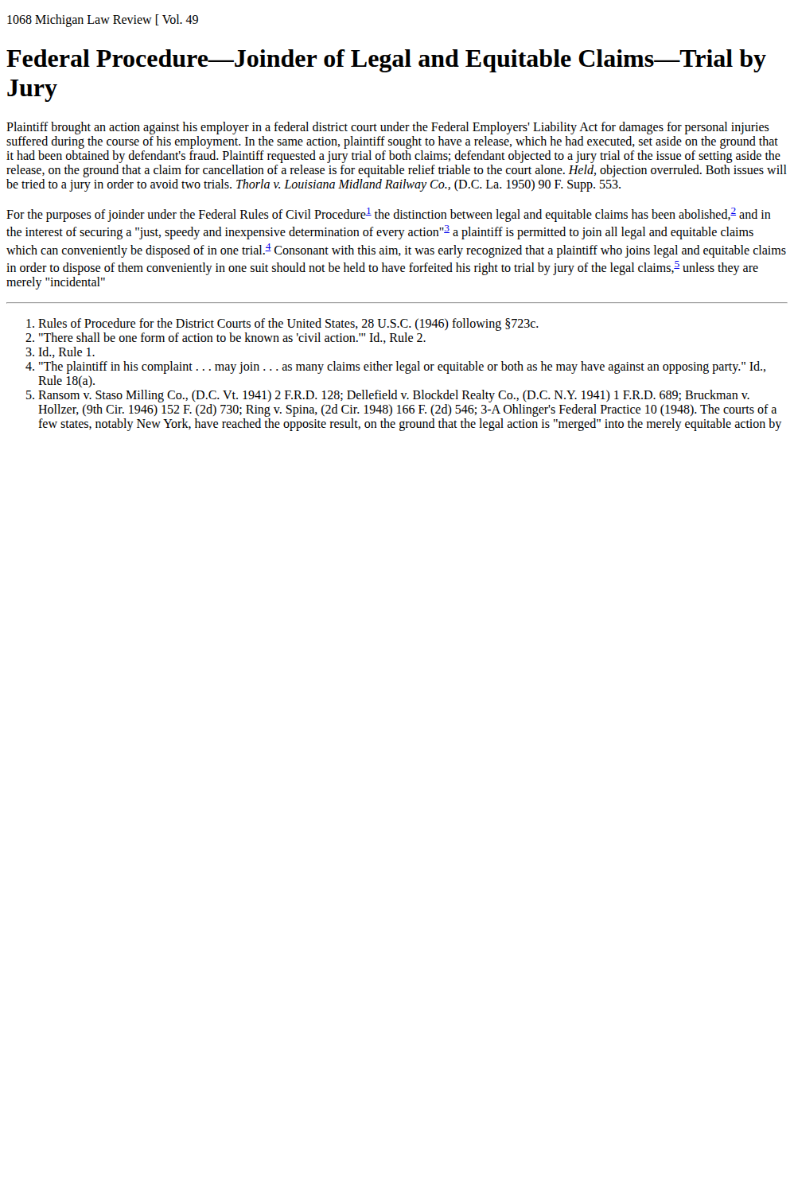1068 Michigan Law Review [ Vol. 49
Federal Procedure—Joinder of Legal and Equitable Claims—Trial by Jury
Plaintiff brought an action against his employer in a federal district court under the Federal Employers' Liability Act for damages for personal injuries suffered during the course of his employment. In the same action, plaintiff sought to have a release, which he had executed, set aside on the ground that it had been obtained by defendant's fraud. Plaintiff requested a jury trial of both claims; defendant objected to a jury trial of the issue of setting aside the release, on the ground that a claim for cancellation of a release is for equitable relief triable to the court alone. Held, objection overruled. Both issues will be tried to a jury in order to avoid two trials. Thorla v. Louisiana Midland Railway Co., (D.C. La. 1950) 90 F. Supp. 553.
For the purposes of joinder under the Federal Rules of Civil Procedure1 the distinction between legal and equitable claims has been abolished,2 and in the interest of securing a "just, speedy and inexpensive determination of every action"3 a plaintiff is permitted to join all legal and equitable claims which can conveniently be disposed of in one trial.4 Consonant with this aim, it was early recognized that a plaintiff who joins legal and equitable claims in order to dispose of them conveniently in one suit should not be held to have forfeited his right to trial by jury of the legal claims,5 unless they are merely "incidental"
Rules of Procedure for the District Courts of the United States, 28 U.S.C. (1946) following §723c.
"There shall be one form of action to be known as 'civil action.'" Id., Rule 2.
Id., Rule 1.
"The plaintiff in his complaint . . . may join . . . as many claims either legal or equitable or both as he may have against an opposing party." Id., Rule 18(a).
Ransom v. Staso Milling Co., (D.C. Vt. 1941) 2 F.R.D. 128; Dellefield v. Blockdel Realty Co., (D.C. N.Y. 1941) 1 F.R.D. 689; Bruckman v. Hollzer, (9th Cir. 1946) 152 F. (2d) 730; Ring v. Spina, (2d Cir. 1948) 166 F. (2d) 546; 3-A Ohlinger's Federal Practice 10 (1948). The courts of a few states, notably New York, have reached the opposite result, on the ground that the legal action is "merged" into the merely equitable action by